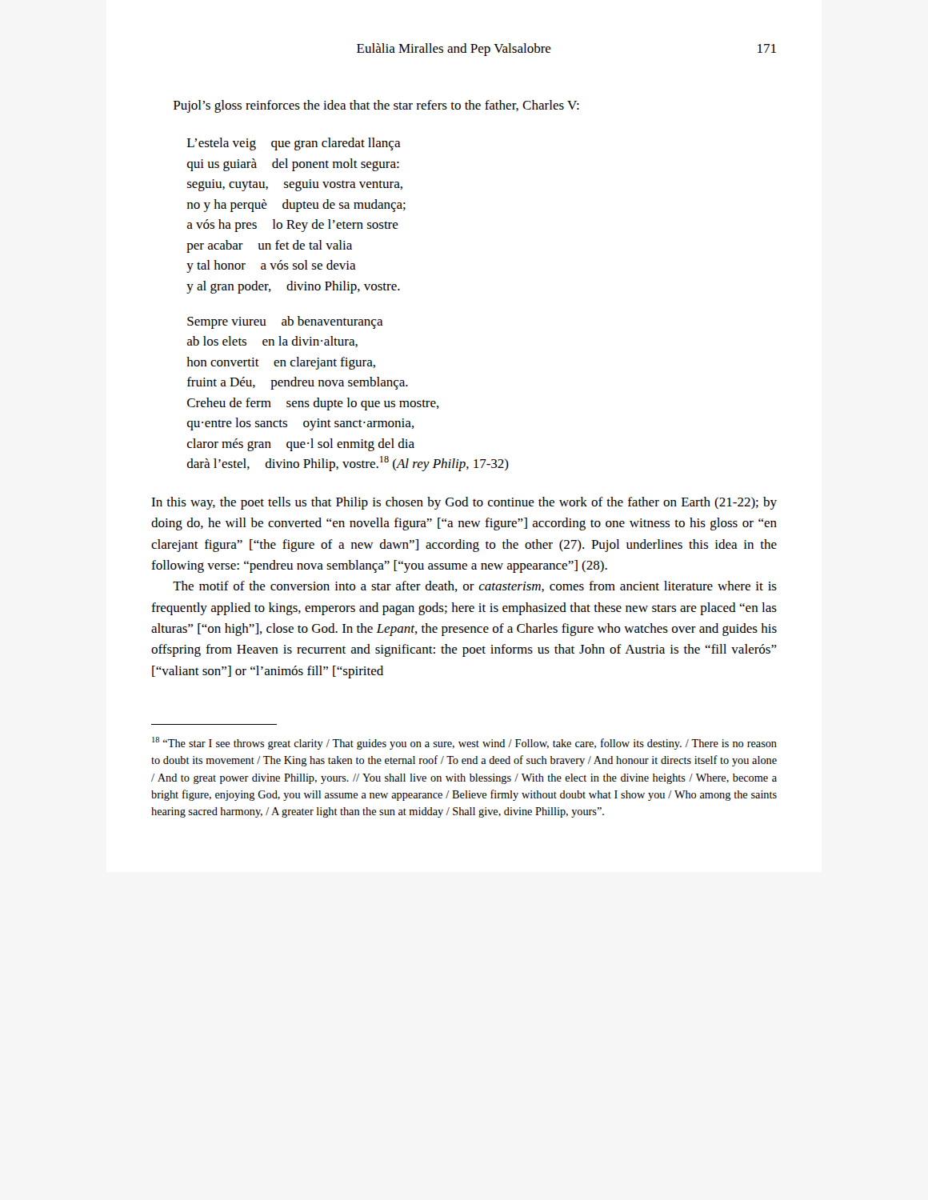Eulàlia Miralles and Pep Valsalobre 171
Pujol’s gloss reinforces the idea that the star refers to the father, Charles V:
L’estela veig que gran claredat llança qui us guiarà del ponent molt segura: seguiu, cuytau, seguiu vostra ventura, no y ha perquè dupteu de sa mudança; a vós ha pres lo Rey de l’etern sostre per acabar un fet de tal valia y tal honor a vós sol se devia y al gran poder, divino Philip, vostre.
Sempre viureu ab benaventurança ab los elets en la divin·altura, hon convertit en clarejant figura, fruint a Déu, pendreu nova semblança. Creheu de ferm sens dupte lo que us mostre, qu·entre los sancts oyint sanct·armonia, claror més gran que·l sol enmitg del dia darà l’estel, divino Philip, vostre.18 (Al rey Philip, 17-32)
In this way, the poet tells us that Philip is chosen by God to continue the work of the father on Earth (21-22); by doing do, he will be converted “en novella figura” [“a new figure”] according to one witness to his gloss or “en clarejant figura” [“the figure of a new dawn”] according to the other (27). Pujol underlines this idea in the following verse: “pendreu nova semblança” [“you assume a new appearance”] (28).
The motif of the conversion into a star after death, or catasterism, comes from ancient literature where it is frequently applied to kings, emperors and pagan gods; here it is emphasized that these new stars are placed “en las alturas” [“on high”], close to God. In the Lepant, the presence of a Charles figure who watches over and guides his offspring from Heaven is recurrent and significant: the poet informs us that John of Austria is the “fill valerós” [“valiant son”] or “l’animós fill” [“spirited
18 “The star I see throws great clarity / That guides you on a sure, west wind / Follow, take care, follow its destiny. / There is no reason to doubt its movement / The King has taken to the eternal roof / To end a deed of such bravery / And honour it directs itself to you alone / And to great power divine Phillip, yours. // You shall live on with blessings / With the elect in the divine heights / Where, become a bright figure, enjoying God, you will assume a new appearance / Believe firmly without doubt what I show you / Who among the saints hearing sacred harmony, / A greater light than the sun at midday / Shall give, divine Phillip, yours”.